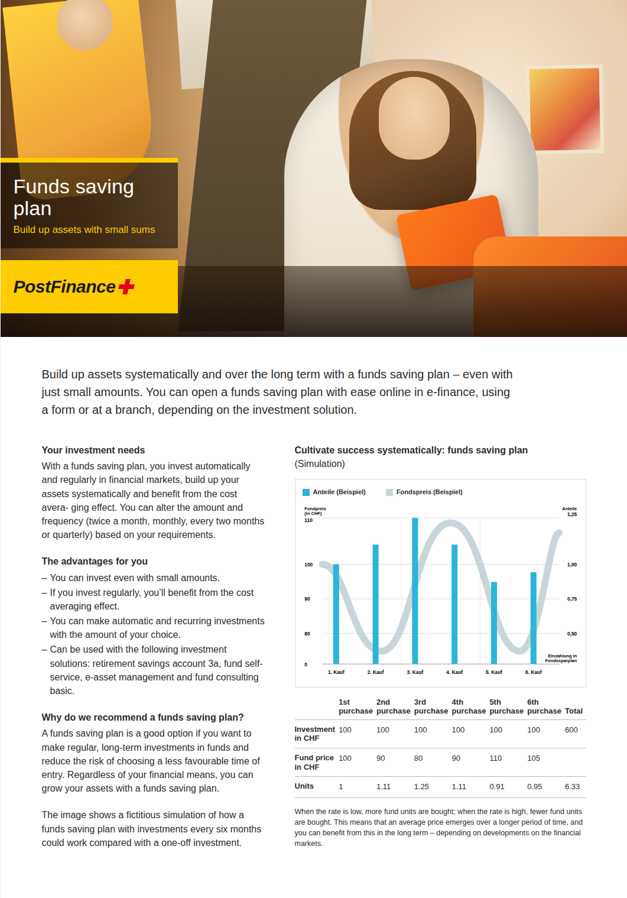Funds saving plan
Build up assets with small sums
PostFinance
Build up assets systematically and over the long term with a funds saving plan – even with just small amounts. You can open a funds saving plan with ease online in e-finance, using a form or at a branch, depending on the investment solution.
Your investment needs
With a funds saving plan, you invest automatically and regularly in financial markets, build up your assets systematically and benefit from the cost avera- ging effect. You can alter the amount and frequency (twice a month, monthly, every two months or quarterly) based on your requirements.
The advantages for you
You can invest even with small amounts.
If you invest regularly, you’ll benefit from the cost averaging effect.
You can make automatic and recurring investments with the amount of your choice.
Can be used with the following investment solutions: retirement savings account 3a, fund self-service, e-asset management and fund consulting basic.
Why do we recommend a funds saving plan?
A funds saving plan is a good option if you want to make regular, long-term investments in funds and reduce the risk of choosing a less favourable time of entry. Regardless of your financial means, you can grow your assets with a funds saving plan.
The image shows a fictitious simulation of how a funds saving plan with investments every six months could work compared with a one-off investment.
Cultivate success systematically: funds saving plan
(Simulation)
Anteile (Beispiel) Fondspreis (Beispiel)
Fondpreis (in CHF) 110 100 90 80 0 Anteile 1,25 1,00 0,75 0,50 Einzahlung in Fondssparplan 1. Kauf 2. Kauf 3. Kauf 4. Kauf 5. Kauf 6. Kauf
| | 1st purchase | 2nd purchase | 3rd purchase | 4th purchase | 5th purchase | 6th purchase | Total |
| --- | --- | --- | --- | --- | --- | --- | --- |
| Investment in CHF | 100 | 100 | 100 | 100 | 100 | 100 | 600 |
| Fund price in CHF | 100 | 90 | 80 | 90 | 110 | 105 | |
| Units | 1 | 1.11 | 1.25 | 1.11 | 0.91 | 0.95 | 6.33 |
When the rate is low, more fund units are bought; when the rate is high, fewer fund units are bought. This means that an average price emerges over a longer period of time, and you can benefit from this in the long term – depending on developments on the financial markets.